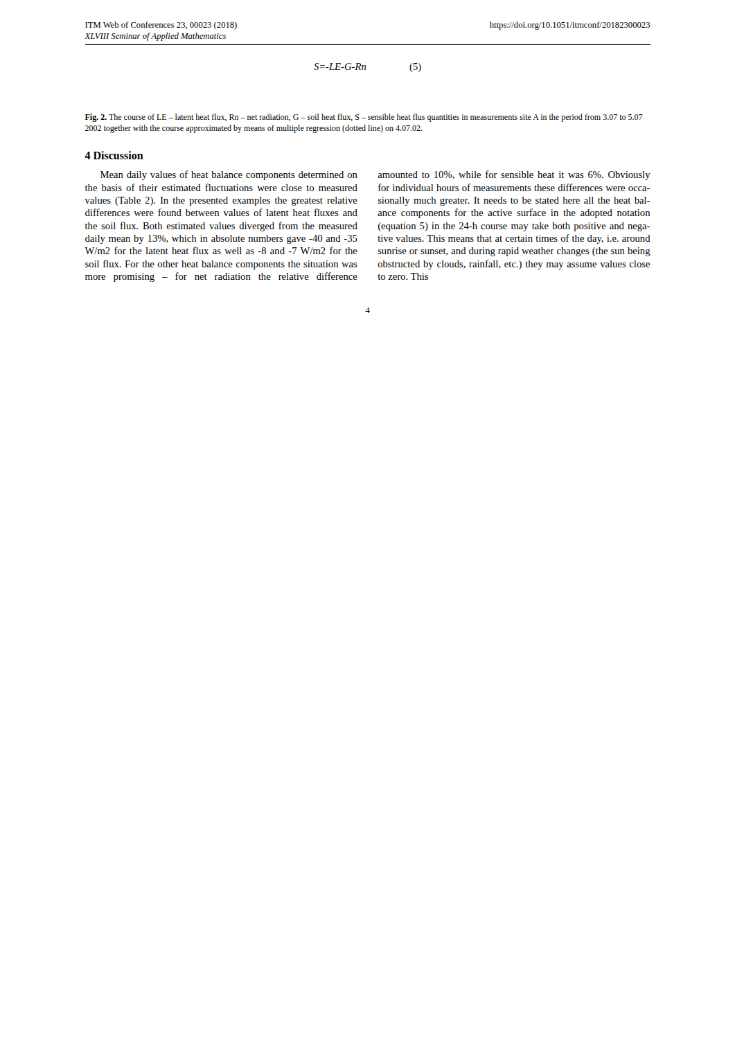ITM Web of Conferences 23, 00023 (2018) XLVIII Seminar of Applied Mathematics
https://doi.org/10.1051/itmconf/20182300023
S=-LE-G-Rn (5)
Fig. 2. The course of LE – latent heat flux, Rn – net radiation, G – soil heat flux, S – sensible heat flus quantities in measurements site A in the period from 3.07 to 5.07 2002 together with the course approximated by means of multiple regression (dotted line) on 4.07.02.
4 Discussion
Mean daily values of heat balance components determined on the basis of their estimated fluctuations were close to measured values (Table 2). In the presented examples the greatest relative differences were found between values of latent heat fluxes and the soil flux. Both estimated values diverged from the measured daily mean by 13%, which in absolute numbers gave -40 and -35 W/m2 for the latent heat flux as well as -8 and -7 W/m2 for the soil flux. For the other heat balance components the situation was more promising – for net radiation the relative difference amounted to 10%, while for sensible heat it was 6%. Obviously for individual hours of measurements these differences were occasionally much greater. It needs to be stated here all the heat balance components for the active surface in the adopted notation (equation 5) in the 24-h course may take both positive and negative values. This means that at certain times of the day, i.e. around sunrise or sunset, and during rapid weather changes (the sun being obstructed by clouds, rainfall, etc.) they may assume values close to zero. This
4